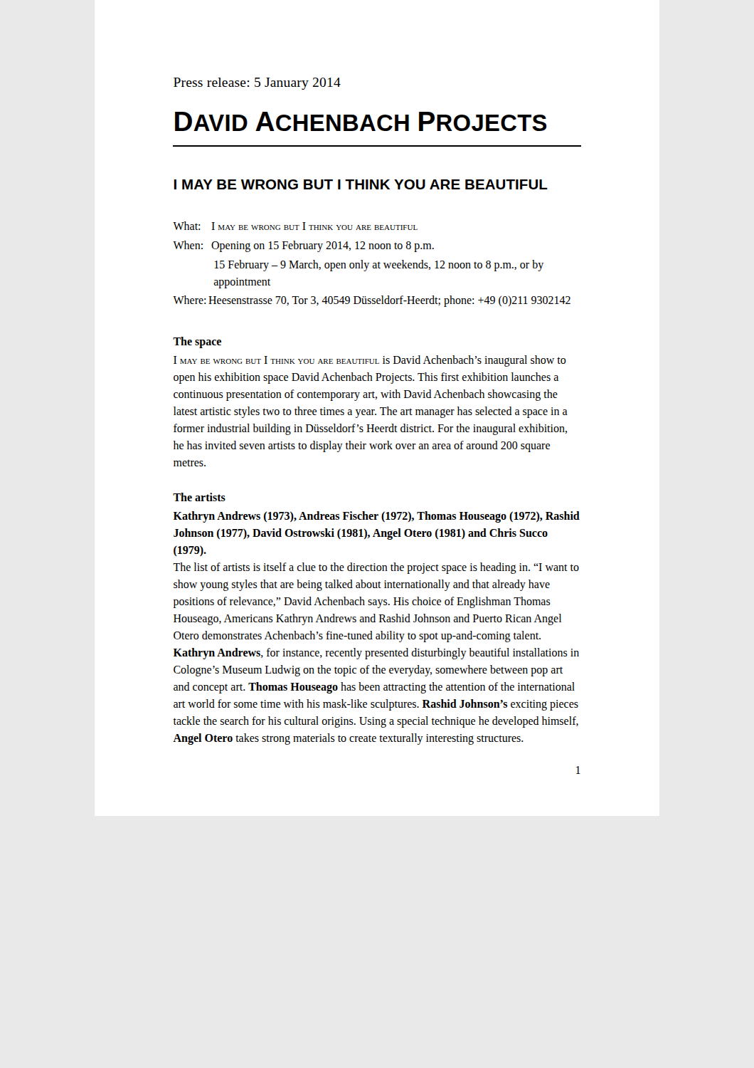Press release: 5 January 2014
David Achenbach Projects
I MAY BE WRONG BUT I THINK YOU ARE BEAUTIFUL
What: I may be wrong but I think you are beautiful
When: Opening on 15 February 2014, 12 noon to 8 p.m.
15 February – 9 March, open only at weekends, 12 noon to 8 p.m., or by appointment
Where: Heesenstrasse 70, Tor 3, 40549 Düsseldorf-Heerdt; phone: +49 (0)211 9302142
The space
I may be wrong but I think you are beautiful is David Achenbach’s inaugural show to open his exhibition space David Achenbach Projects. This first exhibition launches a continuous presentation of contemporary art, with David Achenbach showcasing the latest artistic styles two to three times a year. The art manager has selected a space in a former industrial building in Düsseldorf’s Heerdt district. For the inaugural exhibition, he has invited seven artists to display their work over an area of around 200 square metres.
The artists
Kathryn Andrews (1973), Andreas Fischer (1972), Thomas Houseago (1972), Rashid Johnson (1977), David Ostrowski (1981), Angel Otero (1981) and Chris Succo (1979).
The list of artists is itself a clue to the direction the project space is heading in. “I want to show young styles that are being talked about internationally and that already have positions of relevance,” David Achenbach says. His choice of Englishman Thomas Houseago, Americans Kathryn Andrews and Rashid Johnson and Puerto Rican Angel Otero demonstrates Achenbach’s fine-tuned ability to spot up-and-coming talent. Kathryn Andrews, for instance, recently presented disturbingly beautiful installations in Cologne’s Museum Ludwig on the topic of the everyday, somewhere between pop art and concept art. Thomas Houseago has been attracting the attention of the international art world for some time with his mask-like sculptures. Rashid Johnson’s exciting pieces tackle the search for his cultural origins. Using a special technique he developed himself, Angel Otero takes strong materials to create texturally interesting structures.
1